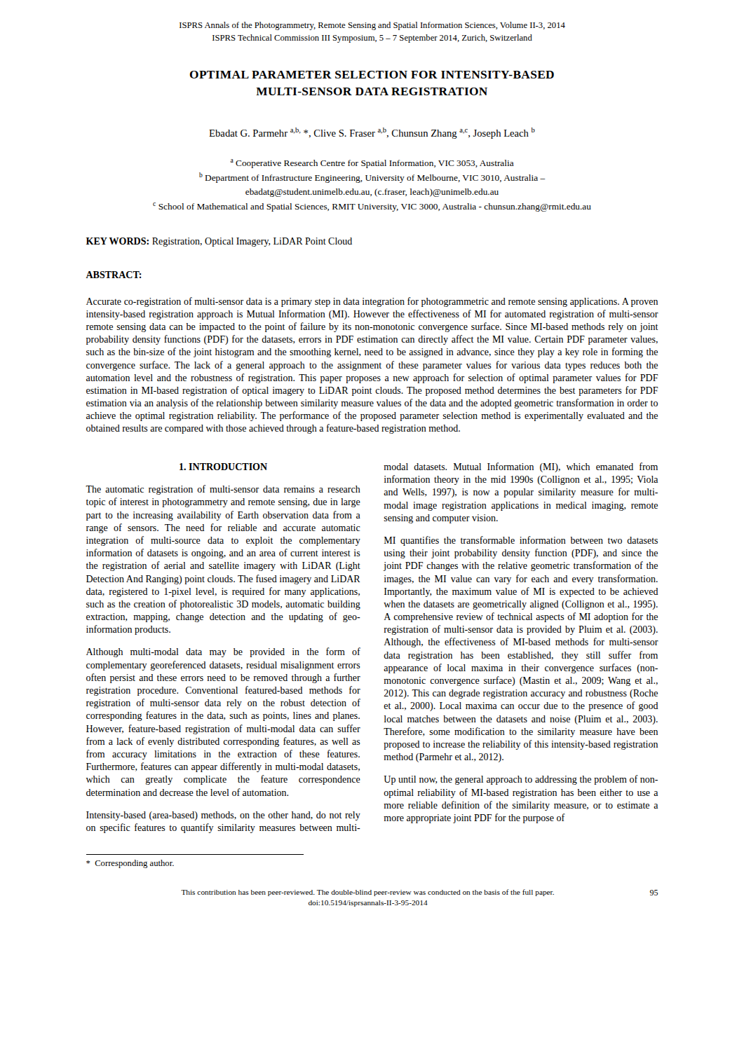ISPRS Annals of the Photogrammetry, Remote Sensing and Spatial Information Sciences, Volume II-3, 2014
ISPRS Technical Commission III Symposium, 5 – 7 September 2014, Zurich, Switzerland
OPTIMAL PARAMETER SELECTION FOR INTENSITY-BASED
MULTI-SENSOR DATA REGISTRATION
Ebadat G. Parmehr a,b, *, Clive S. Fraser a,b, Chunsun Zhang a,c, Joseph Leach b
a Cooperative Research Centre for Spatial Information, VIC 3053, Australia
b Department of Infrastructure Engineering, University of Melbourne, VIC 3010, Australia –
ebadatg@student.unimelb.edu.au, (c.fraser, leach)@unimelb.edu.au
c School of Mathematical and Spatial Sciences, RMIT University, VIC 3000, Australia - chunsun.zhang@rmit.edu.au
KEY WORDS: Registration, Optical Imagery, LiDAR Point Cloud
ABSTRACT:
Accurate co-registration of multi-sensor data is a primary step in data integration for photogrammetric and remote sensing applications. A proven intensity-based registration approach is Mutual Information (MI). However the effectiveness of MI for automated registration of multi-sensor remote sensing data can be impacted to the point of failure by its non-monotonic convergence surface. Since MI-based methods rely on joint probability density functions (PDF) for the datasets, errors in PDF estimation can directly affect the MI value. Certain PDF parameter values, such as the bin-size of the joint histogram and the smoothing kernel, need to be assigned in advance, since they play a key role in forming the convergence surface. The lack of a general approach to the assignment of these parameter values for various data types reduces both the automation level and the robustness of registration. This paper proposes a new approach for selection of optimal parameter values for PDF estimation in MI-based registration of optical imagery to LiDAR point clouds. The proposed method determines the best parameters for PDF estimation via an analysis of the relationship between similarity measure values of the data and the adopted geometric transformation in order to achieve the optimal registration reliability. The performance of the proposed parameter selection method is experimentally evaluated and the obtained results are compared with those achieved through a feature-based registration method.
1. Introduction
The automatic registration of multi-sensor data remains a research topic of interest in photogrammetry and remote sensing, due in large part to the increasing availability of Earth observation data from a range of sensors. The need for reliable and accurate automatic integration of multi-source data to exploit the complementary information of datasets is ongoing, and an area of current interest is the registration of aerial and satellite imagery with LiDAR (Light Detection And Ranging) point clouds. The fused imagery and LiDAR data, registered to 1-pixel level, is required for many applications, such as the creation of photorealistic 3D models, automatic building extraction, mapping, change detection and the updating of geo-information products.
Although multi-modal data may be provided in the form of complementary georeferenced datasets, residual misalignment errors often persist and these errors need to be removed through a further registration procedure. Conventional featured-based methods for registration of multi-sensor data rely on the robust detection of corresponding features in the data, such as points, lines and planes. However, feature-based registration of multi-modal data can suffer from a lack of evenly distributed corresponding features, as well as from accuracy limitations in the extraction of these features. Furthermore, features can appear differently in multi-modal datasets, which can greatly complicate the feature correspondence determination and decrease the level of automation.
Intensity-based (area-based) methods, on the other hand, do not rely on specific features to quantify similarity measures between multi-modal datasets. Mutual Information (MI), which emanated from information theory in the mid 1990s (Collignon et al., 1995; Viola and Wells, 1997), is now a popular similarity measure for multi-modal image registration applications in medical imaging, remote sensing and computer vision.
MI quantifies the transformable information between two datasets using their joint probability density function (PDF), and since the joint PDF changes with the relative geometric transformation of the images, the MI value can vary for each and every transformation. Importantly, the maximum value of MI is expected to be achieved when the datasets are geometrically aligned (Collignon et al., 1995). A comprehensive review of technical aspects of MI adoption for the registration of multi-sensor data is provided by Pluim et al. (2003). Although, the effectiveness of MI-based methods for multi-sensor data registration has been established, they still suffer from appearance of local maxima in their convergence surfaces (non-monotonic convergence surface) (Mastin et al., 2009; Wang et al., 2012). This can degrade registration accuracy and robustness (Roche et al., 2000). Local maxima can occur due to the presence of good local matches between the datasets and noise (Pluim et al., 2003). Therefore, some modification to the similarity measure have been proposed to increase the reliability of this intensity-based registration method (Parmehr et al., 2012).
Up until now, the general approach to addressing the problem of non-optimal reliability of MI-based registration has been either to use a more reliable definition of the similarity measure, or to estimate a more appropriate joint PDF for the purpose of
* Corresponding author.
95
This contribution has been peer-reviewed. The double-blind peer-review was conducted on the basis of the full paper.
doi:10.5194/isprsannals-II-3-95-2014